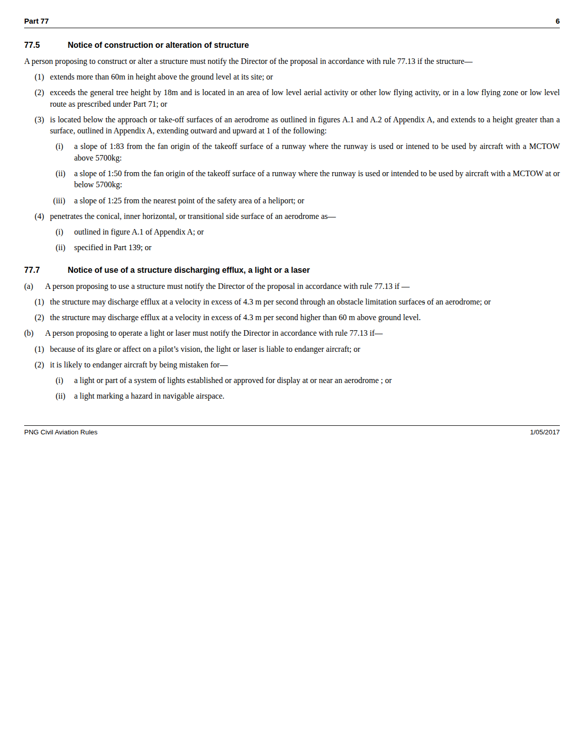Part 77 6
77.5 Notice of construction or alteration of structure
A person proposing to construct or alter a structure must notify the Director of the proposal in accordance with rule 77.13 if the structure—
(1) extends more than 60m in height above the ground level at its site; or
(2) exceeds the general tree height by 18m and is located in an area of low level aerial activity or other low flying activity, or in a low flying zone or low level route as prescribed under Part 71; or
(3) is located below the approach or take-off surfaces of an aerodrome as outlined in figures A.1 and A.2 of Appendix A, and extends to a height greater than a surface, outlined in Appendix A, extending outward and upward at 1 of the following:
(i) a slope of 1:83 from the fan origin of the takeoff surface of a runway where the runway is used or intened to be used by aircraft with a MCTOW above 5700kg:
(ii) a slope of 1:50 from the fan origin of the takeoff surface of a runway where the runway is used or intended to be used by aircraft with a MCTOW at or below 5700kg:
(iii) a slope of 1:25 from the nearest point of the safety area of a heliport; or
(4) penetrates the conical, inner horizontal, or transitional side surface of an aerodrome as—
(i) outlined in figure A.1 of Appendix A; or
(ii) specified in Part 139; or
77.7 Notice of use of a structure discharging efflux, a light or a laser
(a) A person proposing to use a structure must notify the Director of the proposal in accordance with rule 77.13 if —
(1) the structure may discharge efflux at a velocity in excess of 4.3 m per second through an obstacle limitation surfaces of an aerodrome; or
(2) the structure may discharge efflux at a velocity in excess of 4.3 m per second higher than 60 m above ground level.
(b) A person proposing to operate a light or laser must notify the Director in accordance with rule 77.13 if—
(1) because of its glare or affect on a pilot’s vision, the light or laser is liable to endanger aircraft; or
(2) it is likely to endanger aircraft by being mistaken for—
(i) a light or part of a system of lights established or approved for display at or near an aerodrome ; or
(ii) a light marking a hazard in navigable airspace.
PNG Civil Aviation Rules 1/05/2017